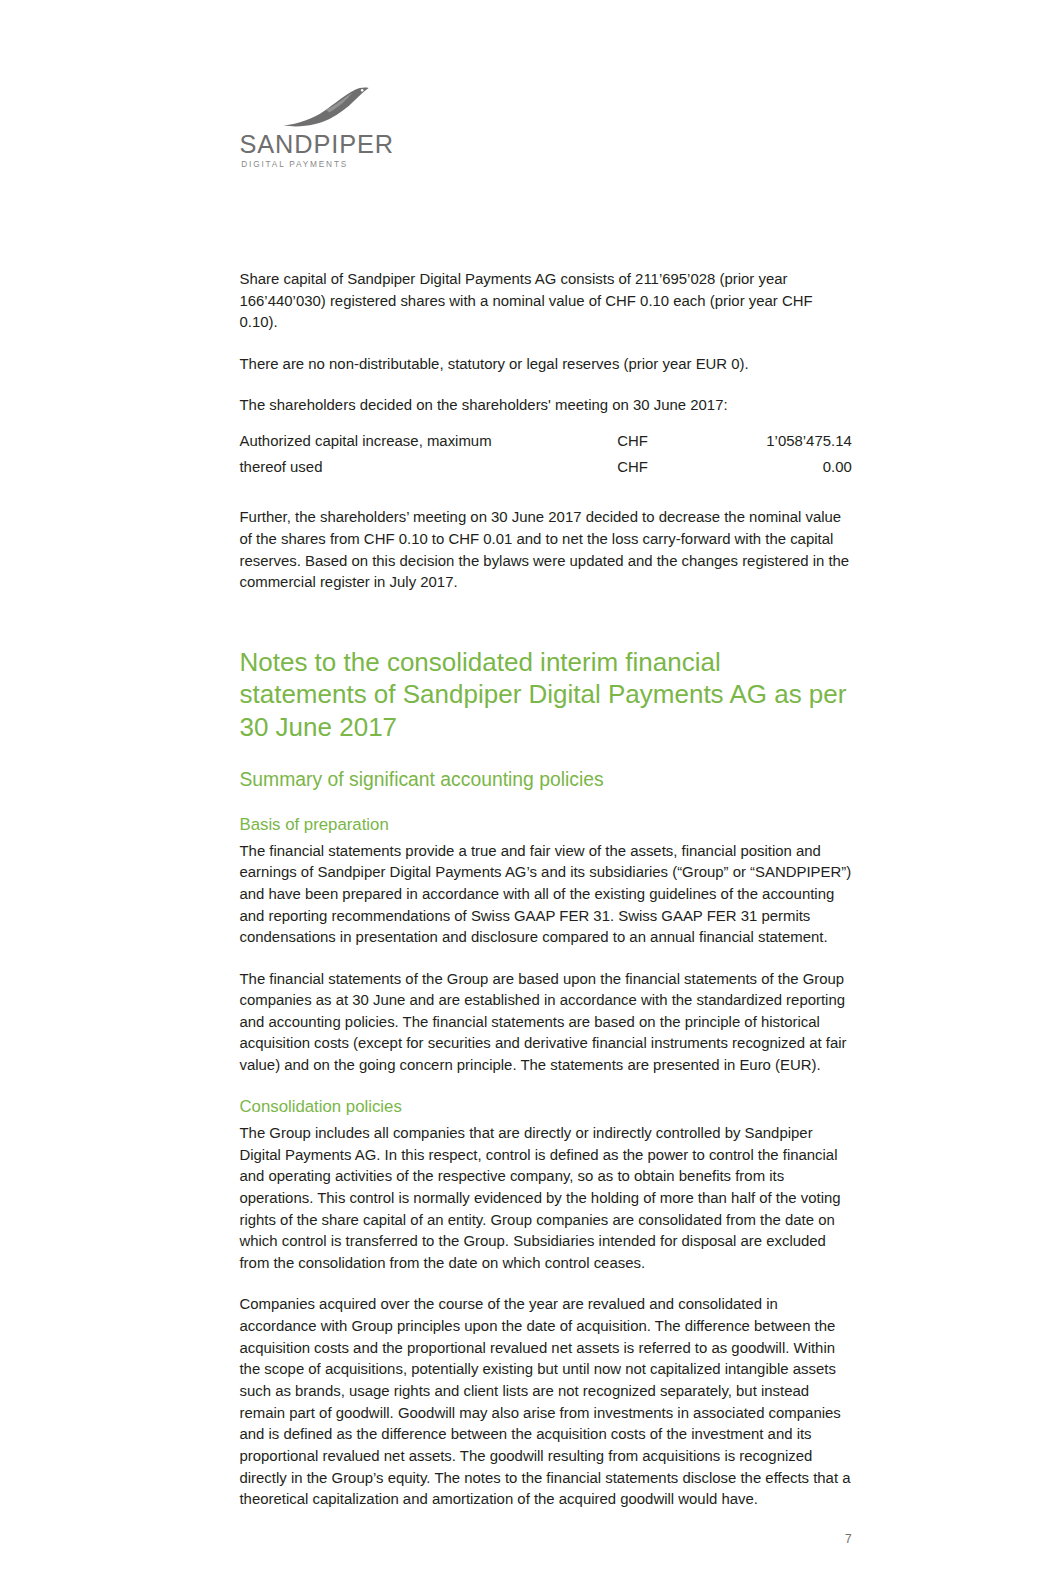SANDPIPER DIGITAL PAYMENTS
Share capital of Sandpiper Digital Payments AG consists of 211’695’028 (prior year 166’440’030) registered shares with a nominal value of CHF 0.10 each (prior year CHF 0.10).
There are no non-distributable, statutory or legal reserves (prior year EUR 0).
The shareholders decided on the shareholders' meeting on 30 June 2017:
| Authorized capital increase, maximum | CHF | 1’058’475.14 |
| thereof used | CHF | 0.00 |
Further, the shareholders’ meeting on 30 June 2017 decided to decrease the nominal value of the shares from CHF 0.10 to CHF 0.01 and to net the loss carry-forward with the capital reserves. Based on this decision the bylaws were updated and the changes registered in the commercial register in July 2017.
Notes to the consolidated interim financial statements of Sandpiper Digital Payments AG as per 30 June 2017
Summary of significant accounting policies
Basis of preparation
The financial statements provide a true and fair view of the assets, financial position and earnings of Sandpiper Digital Payments AG’s and its subsidiaries (“Group” or “SANDPIPER”) and have been prepared in accordance with all of the existing guidelines of the accounting and reporting recommendations of Swiss GAAP FER 31. Swiss GAAP FER 31 permits condensations in presentation and disclosure compared to an annual financial statement.
The financial statements of the Group are based upon the financial statements of the Group companies as at 30 June and are established in accordance with the standardized reporting and accounting policies. The financial statements are based on the principle of historical acquisition costs (except for securities and derivative financial instruments recognized at fair value) and on the going concern principle. The statements are presented in Euro (EUR).
Consolidation policies
The Group includes all companies that are directly or indirectly controlled by Sandpiper Digital Payments AG. In this respect, control is defined as the power to control the financial and operating activities of the respective company, so as to obtain benefits from its operations. This control is normally evidenced by the holding of more than half of the voting rights of the share capital of an entity. Group companies are consolidated from the date on which control is transferred to the Group. Subsidiaries intended for disposal are excluded from the consolidation from the date on which control ceases.
Companies acquired over the course of the year are revalued and consolidated in accordance with Group principles upon the date of acquisition. The difference between the acquisition costs and the proportional revalued net assets is referred to as goodwill. Within the scope of acquisitions, potentially existing but until now not capitalized intangible assets such as brands, usage rights and client lists are not recognized separately, but instead remain part of goodwill. Goodwill may also arise from investments in associated companies and is defined as the difference between the acquisition costs of the investment and its proportional revalued net assets. The goodwill resulting from acquisitions is recognized directly in the Group’s equity. The notes to the financial statements disclose the effects that a theoretical capitalization and amortization of the acquired goodwill would have.
7